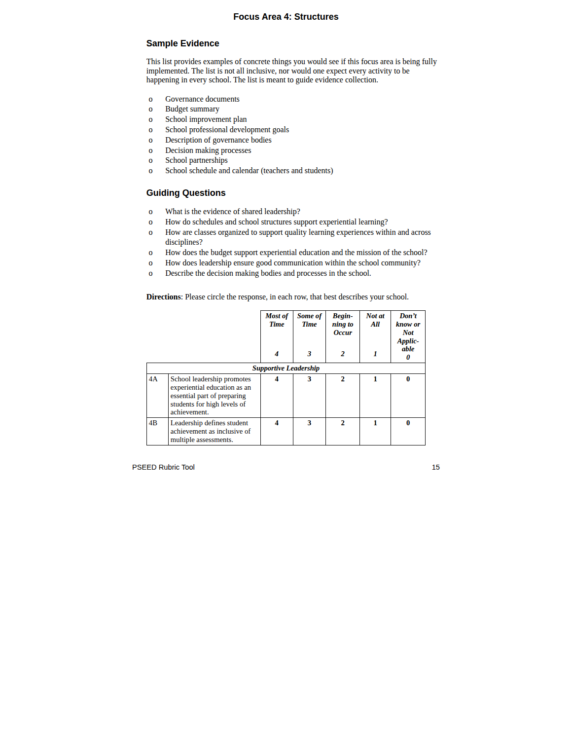Focus Area 4: Structures
Sample Evidence
This list provides examples of concrete things you would see if this focus area is being fully implemented. The list is not all inclusive, nor would one expect every activity to be happening in every school. The list is meant to guide evidence collection.
Governance documents
Budget summary
School improvement plan
School professional development goals
Description of governance bodies
Decision making processes
School partnerships
School schedule and calendar (teachers and students)
Guiding Questions
What is the evidence of shared leadership?
How do schedules and school structures support experiential learning?
How are classes organized to support quality learning experiences within and across disciplines?
How does the budget support experiential education and the mission of the school?
How does leadership ensure good communication within the school community?
Describe the decision making bodies and processes in the school.
Directions: Please circle the response, in each row, that best describes your school.
| | | Most of Time 4 | Some of Time 3 | Begin-ning to Occur 2 | Not at All 1 | Don’t know or Not Applic-able 0 |
| --- | --- | --- | --- | --- | --- | --- |
| Supportive Leadership |
| 4A | School leadership promotes experiential education as an essential part of preparing students for high levels of achievement. | 4 | 3 | 2 | 1 | 0 |
| 4B | Leadership defines student achievement as inclusive of multiple assessments. | 4 | 3 | 2 | 1 | 0 |
PSEED Rubric Tool 15